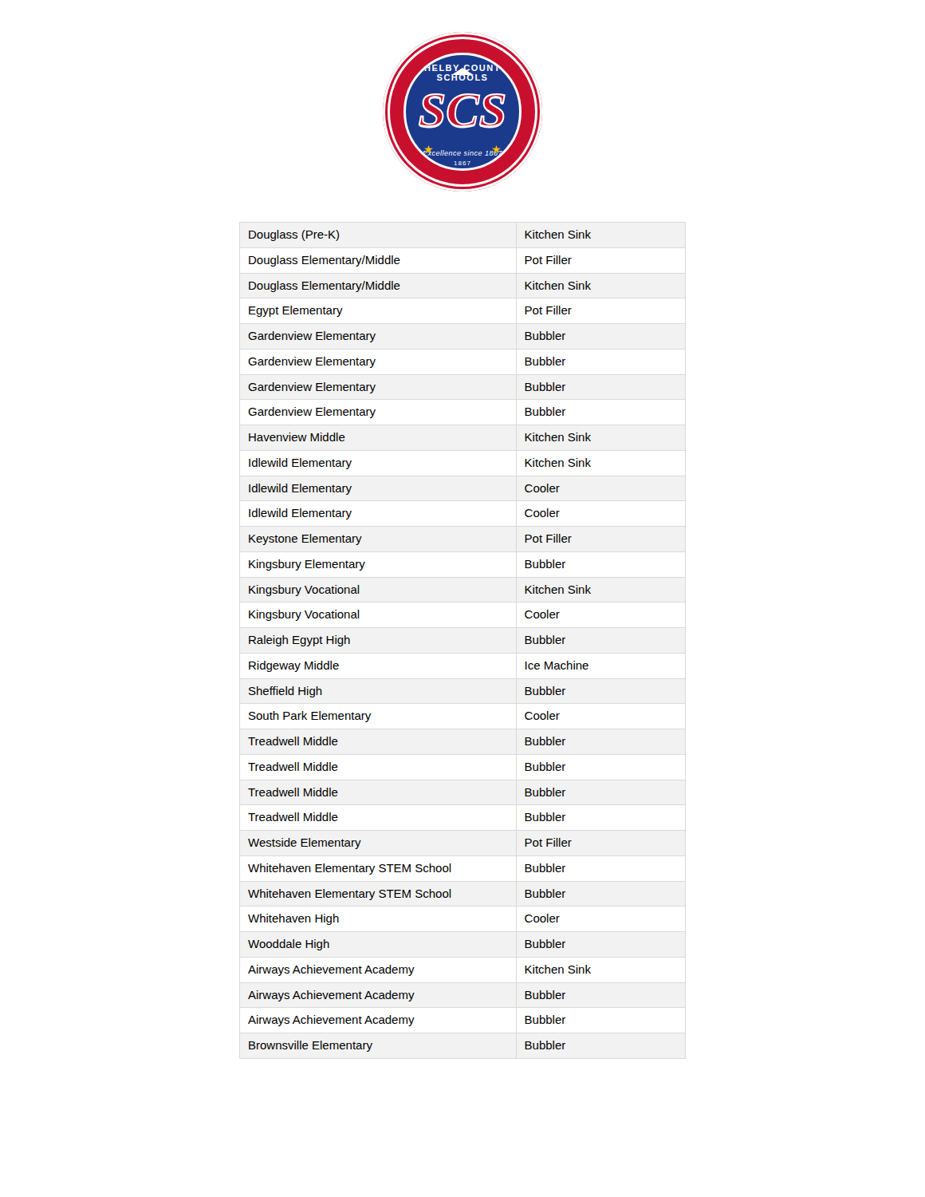SHELBY COUNTY SCHOOLS
SCS
Excellence since 1867
★
★
1867
| Douglass (Pre-K) | Kitchen Sink |
| Douglass Elementary/Middle | Pot Filler |
| Douglass Elementary/Middle | Kitchen Sink |
| Egypt Elementary | Pot Filler |
| Gardenview Elementary | Bubbler |
| Gardenview Elementary | Bubbler |
| Gardenview Elementary | Bubbler |
| Gardenview Elementary | Bubbler |
| Havenview Middle | Kitchen Sink |
| Idlewild Elementary | Kitchen Sink |
| Idlewild Elementary | Cooler |
| Idlewild Elementary | Cooler |
| Keystone Elementary | Pot Filler |
| Kingsbury Elementary | Bubbler |
| Kingsbury Vocational | Kitchen Sink |
| Kingsbury Vocational | Cooler |
| Raleigh Egypt High | Bubbler |
| Ridgeway Middle | Ice Machine |
| Sheffield High | Bubbler |
| South Park Elementary | Cooler |
| Treadwell Middle | Bubbler |
| Treadwell Middle | Bubbler |
| Treadwell Middle | Bubbler |
| Treadwell Middle | Bubbler |
| Westside Elementary | Pot Filler |
| Whitehaven Elementary STEM School | Bubbler |
| Whitehaven Elementary STEM School | Bubbler |
| Whitehaven High | Cooler |
| Wooddale High | Bubbler |
| Airways Achievement Academy | Kitchen Sink |
| Airways Achievement Academy | Bubbler |
| Airways Achievement Academy | Bubbler |
| Brownsville Elementary | Bubbler |